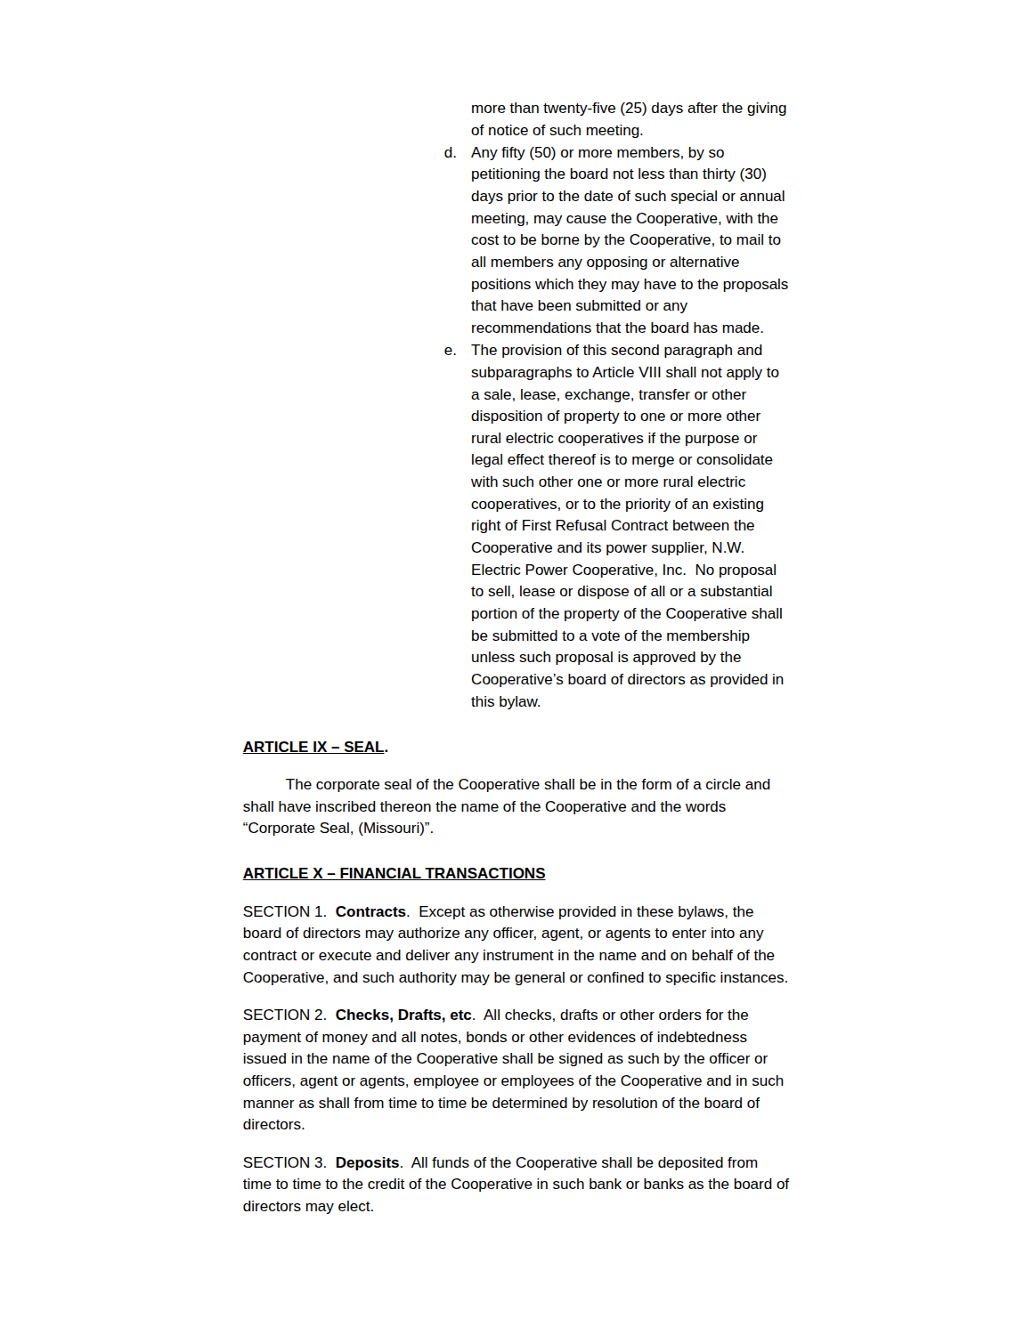more than twenty-five (25) days after the giving of notice of such meeting.
Any fifty (50) or more members, by so petitioning the board not less than thirty (30) days prior to the date of such special or annual meeting, may cause the Cooperative, with the cost to be borne by the Cooperative, to mail to all members any opposing or alternative positions which they may have to the proposals that have been submitted or any recommendations that the board has made.
The provision of this second paragraph and subparagraphs to Article VIII shall not apply to a sale, lease, exchange, transfer or other disposition of property to one or more other rural electric cooperatives if the purpose or legal effect thereof is to merge or consolidate with such other one or more rural electric cooperatives, or to the priority of an existing right of First Refusal Contract between the Cooperative and its power supplier, N.W. Electric Power Cooperative, Inc. No proposal to sell, lease or dispose of all or a substantial portion of the property of the Cooperative shall be submitted to a vote of the membership unless such proposal is approved by the Cooperative’s board of directors as provided in this bylaw.
ARTICLE IX – SEAL.
The corporate seal of the Cooperative shall be in the form of a circle and shall have inscribed thereon the name of the Cooperative and the words “Corporate Seal, (Missouri)”.
ARTICLE X – FINANCIAL TRANSACTIONS
SECTION 1. Contracts. Except as otherwise provided in these bylaws, the board of directors may authorize any officer, agent, or agents to enter into any contract or execute and deliver any instrument in the name and on behalf of the Cooperative, and such authority may be general or confined to specific instances.
SECTION 2. Checks, Drafts, etc. All checks, drafts or other orders for the payment of money and all notes, bonds or other evidences of indebtedness issued in the name of the Cooperative shall be signed as such by the officer or officers, agent or agents, employee or employees of the Cooperative and in such manner as shall from time to time be determined by resolution of the board of directors.
SECTION 3. Deposits. All funds of the Cooperative shall be deposited from time to time to the credit of the Cooperative in such bank or banks as the board of directors may elect.